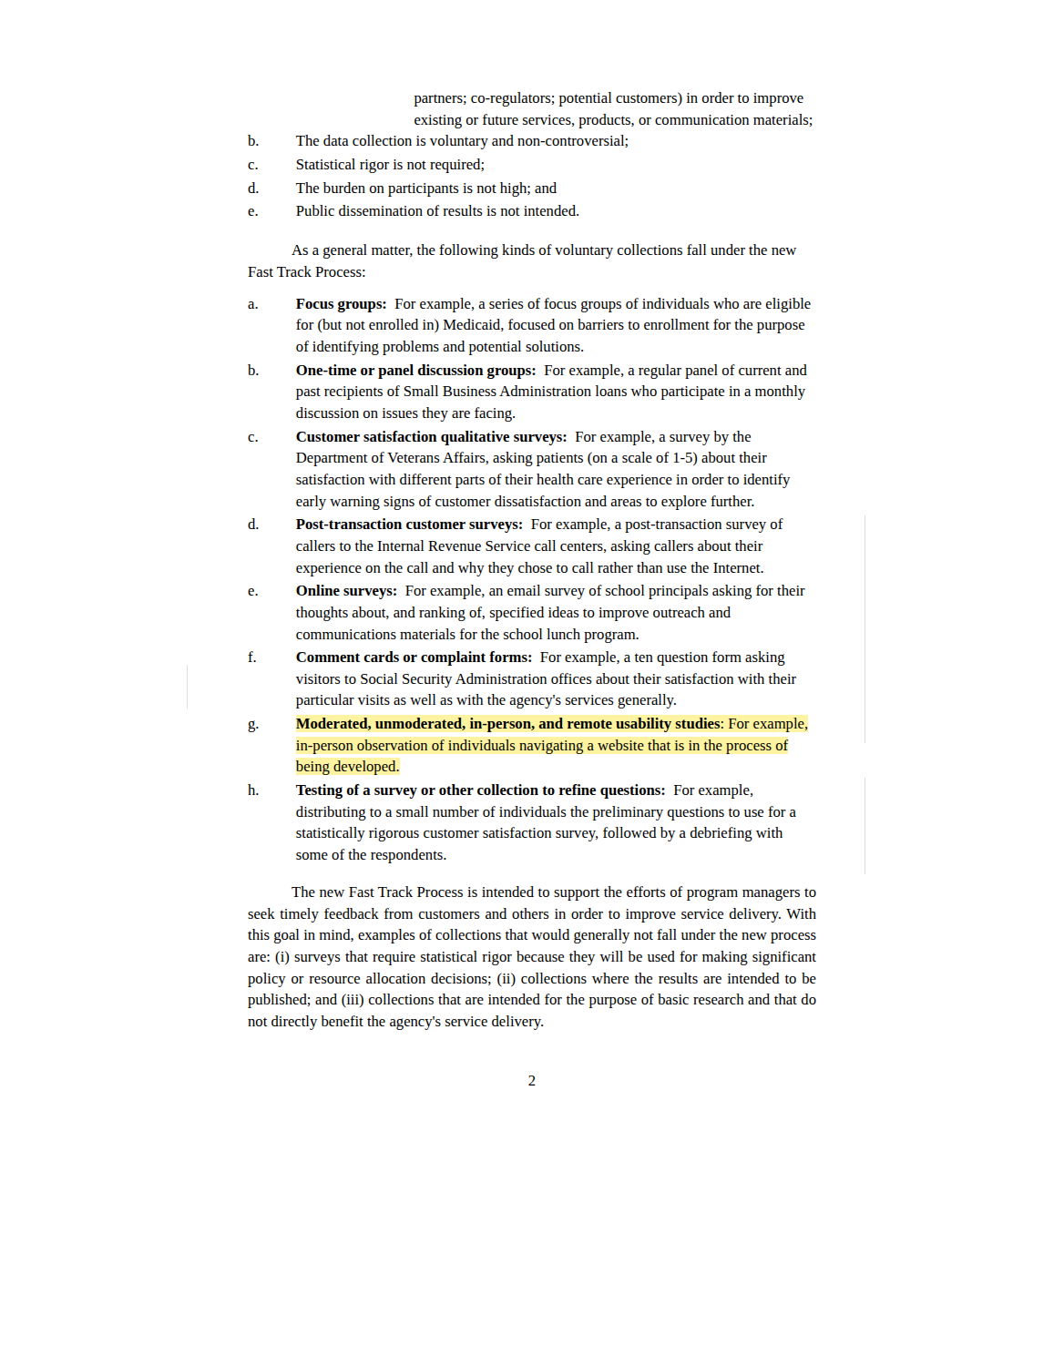partners; co-regulators; potential customers) in order to improve existing or future services, products, or communication materials;
b. The data collection is voluntary and non-controversial;
c. Statistical rigor is not required;
d. The burden on participants is not high; and
e. Public dissemination of results is not intended.
As a general matter, the following kinds of voluntary collections fall under the new Fast Track Process:
a. Focus groups: For example, a series of focus groups of individuals who are eligible for (but not enrolled in) Medicaid, focused on barriers to enrollment for the purpose of identifying problems and potential solutions.
b. One-time or panel discussion groups: For example, a regular panel of current and past recipients of Small Business Administration loans who participate in a monthly discussion on issues they are facing.
c. Customer satisfaction qualitative surveys: For example, a survey by the Department of Veterans Affairs, asking patients (on a scale of 1-5) about their satisfaction with different parts of their health care experience in order to identify early warning signs of customer dissatisfaction and areas to explore further.
d. Post-transaction customer surveys: For example, a post-transaction survey of callers to the Internal Revenue Service call centers, asking callers about their experience on the call and why they chose to call rather than use the Internet.
e. Online surveys: For example, an email survey of school principals asking for their thoughts about, and ranking of, specified ideas to improve outreach and communications materials for the school lunch program.
f. Comment cards or complaint forms: For example, a ten question form asking visitors to Social Security Administration offices about their satisfaction with their particular visits as well as with the agency's services generally.
g. Moderated, unmoderated, in-person, and remote usability studies: For example, in-person observation of individuals navigating a website that is in the process of being developed.
h. Testing of a survey or other collection to refine questions: For example, distributing to a small number of individuals the preliminary questions to use for a statistically rigorous customer satisfaction survey, followed by a debriefing with some of the respondents.
The new Fast Track Process is intended to support the efforts of program managers to seek timely feedback from customers and others in order to improve service delivery. With this goal in mind, examples of collections that would generally not fall under the new process are: (i) surveys that require statistical rigor because they will be used for making significant policy or resource allocation decisions; (ii) collections where the results are intended to be published; and (iii) collections that are intended for the purpose of basic research and that do not directly benefit the agency's service delivery.
2